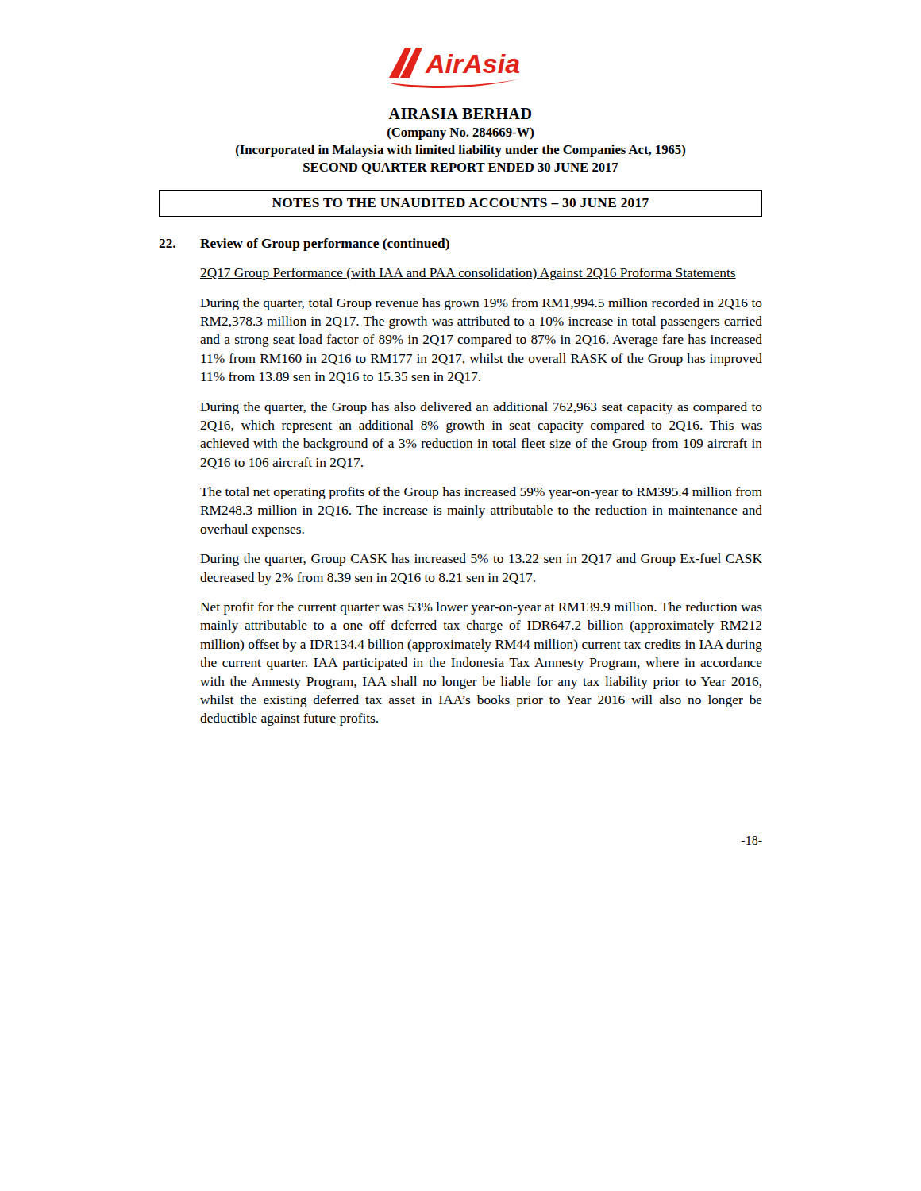AirAsia
AIRASIA BERHAD
(Company No. 284669-W)
(Incorporated in Malaysia with limited liability under the Companies Act, 1965)
SECOND QUARTER REPORT ENDED 30 JUNE 2017
NOTES TO THE UNAUDITED ACCOUNTS – 30 JUNE 2017
22.
Review of Group performance (continued)
2Q17 Group Performance (with IAA and PAA consolidation) Against 2Q16 Proforma Statements
During the quarter, total Group revenue has grown 19% from RM1,994.5 million recorded in 2Q16 to RM2,378.3 million in 2Q17. The growth was attributed to a 10% increase in total passengers carried and a strong seat load factor of 89% in 2Q17 compared to 87% in 2Q16. Average fare has increased 11% from RM160 in 2Q16 to RM177 in 2Q17, whilst the overall RASK of the Group has improved 11% from 13.89 sen in 2Q16 to 15.35 sen in 2Q17.
During the quarter, the Group has also delivered an additional 762,963 seat capacity as compared to 2Q16, which represent an additional 8% growth in seat capacity compared to 2Q16. This was achieved with the background of a 3% reduction in total fleet size of the Group from 109 aircraft in 2Q16 to 106 aircraft in 2Q17.
The total net operating profits of the Group has increased 59% year-on-year to RM395.4 million from RM248.3 million in 2Q16. The increase is mainly attributable to the reduction in maintenance and overhaul expenses.
During the quarter, Group CASK has increased 5% to 13.22 sen in 2Q17 and Group Ex-fuel CASK decreased by 2% from 8.39 sen in 2Q16 to 8.21 sen in 2Q17.
Net profit for the current quarter was 53% lower year-on-year at RM139.9 million. The reduction was mainly attributable to a one off deferred tax charge of IDR647.2 billion (approximately RM212 million) offset by a IDR134.4 billion (approximately RM44 million) current tax credits in IAA during the current quarter. IAA participated in the Indonesia Tax Amnesty Program, where in accordance with the Amnesty Program, IAA shall no longer be liable for any tax liability prior to Year 2016, whilst the existing deferred tax asset in IAA’s books prior to Year 2016 will also no longer be deductible against future profits.
-18-